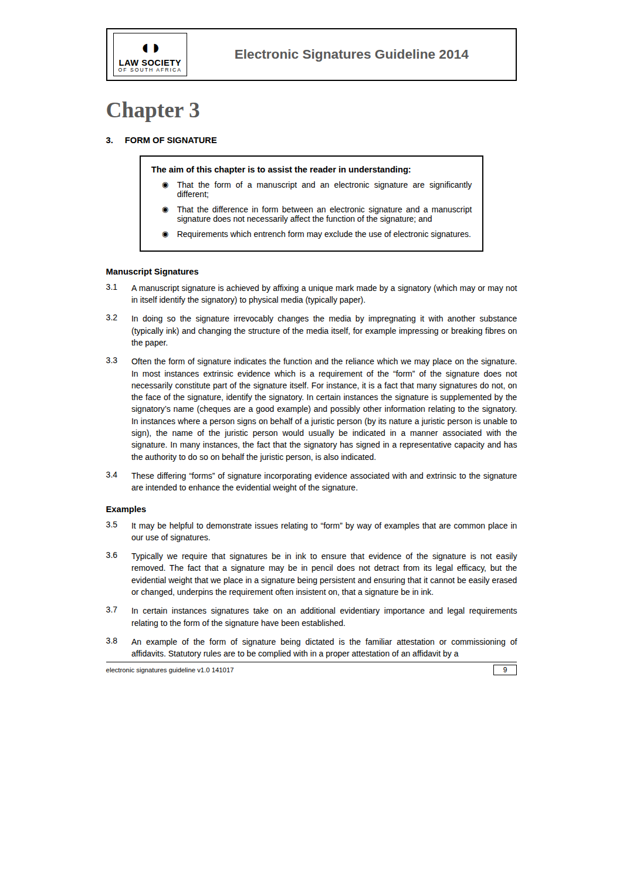◖◗
LAW SOCIETY
OF SOUTH AFRICA
Electronic Signatures Guideline 2014
Chapter 3
3. FORM OF SIGNATURE
The aim of this chapter is to assist the reader in understanding:
That the form of a manuscript and an electronic signature are significantly different;
That the difference in form between an electronic signature and a manuscript signature does not necessarily affect the function of the signature; and
Requirements which entrench form may exclude the use of electronic signatures.
Manuscript Signatures
3.1
A manuscript signature is achieved by affixing a unique mark made by a signatory (which may or may not in itself identify the signatory) to physical media (typically paper).
3.2
In doing so the signature irrevocably changes the media by impregnating it with another substance (typically ink) and changing the structure of the media itself, for example impressing or breaking fibres on the paper.
3.3
Often the form of signature indicates the function and the reliance which we may place on the signature. In most instances extrinsic evidence which is a requirement of the “form” of the signature does not necessarily constitute part of the signature itself. For instance, it is a fact that many signatures do not, on the face of the signature, identify the signatory. In certain instances the signature is supplemented by the signatory’s name (cheques are a good example) and possibly other information relating to the signatory. In instances where a person signs on behalf of a juristic person (by its nature a juristic person is unable to sign), the name of the juristic person would usually be indicated in a manner associated with the signature. In many instances, the fact that the signatory has signed in a representative capacity and has the authority to do so on behalf the juristic person, is also indicated.
3.4
These differing “forms” of signature incorporating evidence associated with and extrinsic to the signature are intended to enhance the evidential weight of the signature.
Examples
3.5
It may be helpful to demonstrate issues relating to “form” by way of examples that are common place in our use of signatures.
3.6
Typically we require that signatures be in ink to ensure that evidence of the signature is not easily removed. The fact that a signature may be in pencil does not detract from its legal efficacy, but the evidential weight that we place in a signature being persistent and ensuring that it cannot be easily erased or changed, underpins the requirement often insistent on, that a signature be in ink.
3.7
In certain instances signatures take on an additional evidentiary importance and legal requirements relating to the form of the signature have been established.
3.8
An example of the form of signature being dictated is the familiar attestation or commissioning of affidavits. Statutory rules are to be complied with in a proper attestation of an affidavit by a
electronic signatures guideline v1.0 141017
9